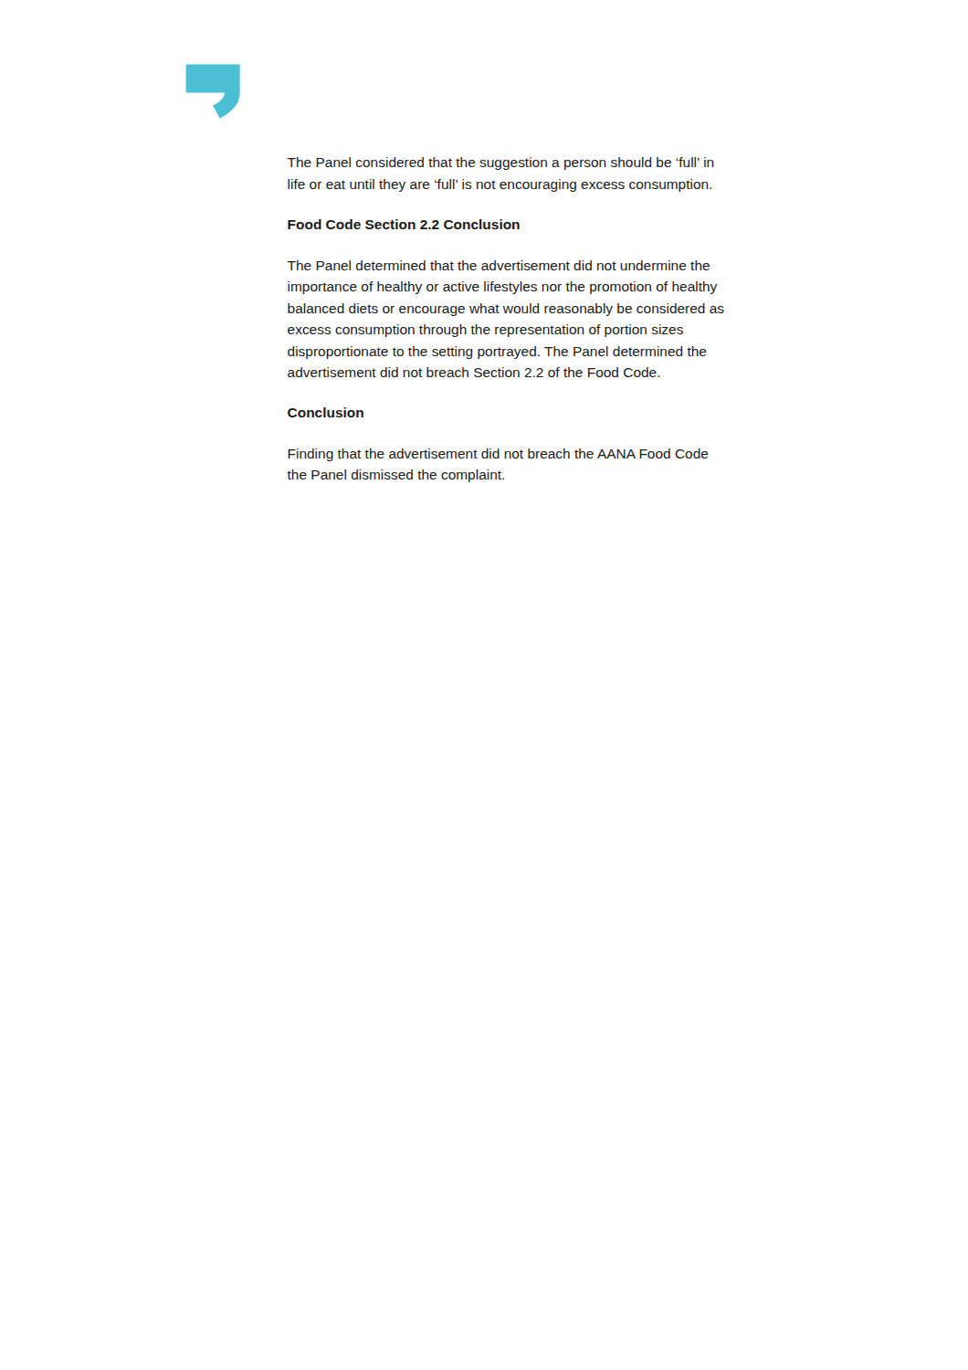The Panel considered that the suggestion a person should be ‘full’ in life or eat until they are ‘full’ is not encouraging excess consumption.
Food Code Section 2.2 Conclusion
The Panel determined that the advertisement did not undermine the importance of healthy or active lifestyles nor the promotion of healthy balanced diets or encourage what would reasonably be considered as excess consumption through the representation of portion sizes disproportionate to the setting portrayed. The Panel determined the advertisement did not breach Section 2.2 of the Food Code.
Conclusion
Finding that the advertisement did not breach the AANA Food Code the Panel dismissed the complaint.